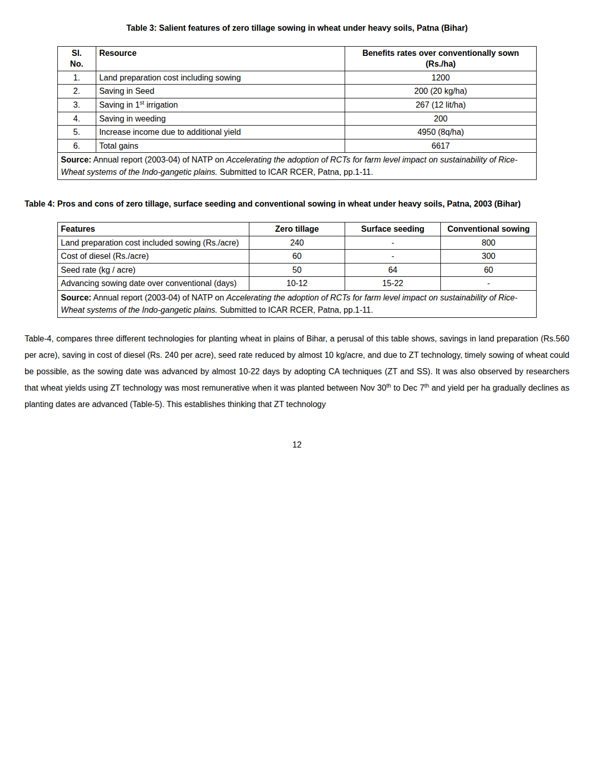Table 3: Salient features of zero tillage sowing in wheat under heavy soils, Patna (Bihar)
| Sl. No. | Resource | Benefits rates over conventionally sown (Rs./ha) |
| --- | --- | --- |
| 1. | Land preparation cost including sowing | 1200 |
| 2. | Saving in Seed | 200 (20 kg/ha) |
| 3. | Saving in 1 st irrigation | 267 (12 lit/ha) |
| 4. | Saving in weeding | 200 |
| 5. | Increase income due to additional yield | 4950 (8q/ha) |
| 6. | Total gains | 6617 |
| Source: Annual report (2003-04) of NATP on Accelerating the adoption of RCTs for farm level impact on sustainability of Rice-Wheat systems of the Indo-gangetic plains. Submitted to ICAR RCER, Patna, pp.1-11. |
Table 4: Pros and cons of zero tillage, surface seeding and conventional sowing in wheat under heavy soils, Patna, 2003 (Bihar)
| Features | Zero tillage | Surface seeding | Conventional sowing |
| --- | --- | --- | --- |
| Land preparation cost included sowing (Rs./acre) | 240 | - | 800 |
| Cost of diesel (Rs./acre) | 60 | - | 300 |
| Seed rate (kg / acre) | 50 | 64 | 60 |
| Advancing sowing date over conventional (days) | 10-12 | 15-22 | - |
| Source: Annual report (2003-04) of NATP on Accelerating the adoption of RCTs for farm level impact on sustainability of Rice-Wheat systems of the Indo-gangetic plains. Submitted to ICAR RCER, Patna, pp.1-11. |
Table-4, compares three different technologies for planting wheat in plains of Bihar, a perusal of this table shows, savings in land preparation (Rs.560 per acre), saving in cost of diesel (Rs. 240 per acre), seed rate reduced by almost 10 kg/acre, and due to ZT technology, timely sowing of wheat could be possible, as the sowing date was advanced by almost 10-22 days by adopting CA techniques (ZT and SS). It was also observed by researchers that wheat yields using ZT technology was most remunerative when it was planted between Nov 30th to Dec 7th and yield per ha gradually declines as planting dates are advanced (Table-5). This establishes thinking that ZT technology
12